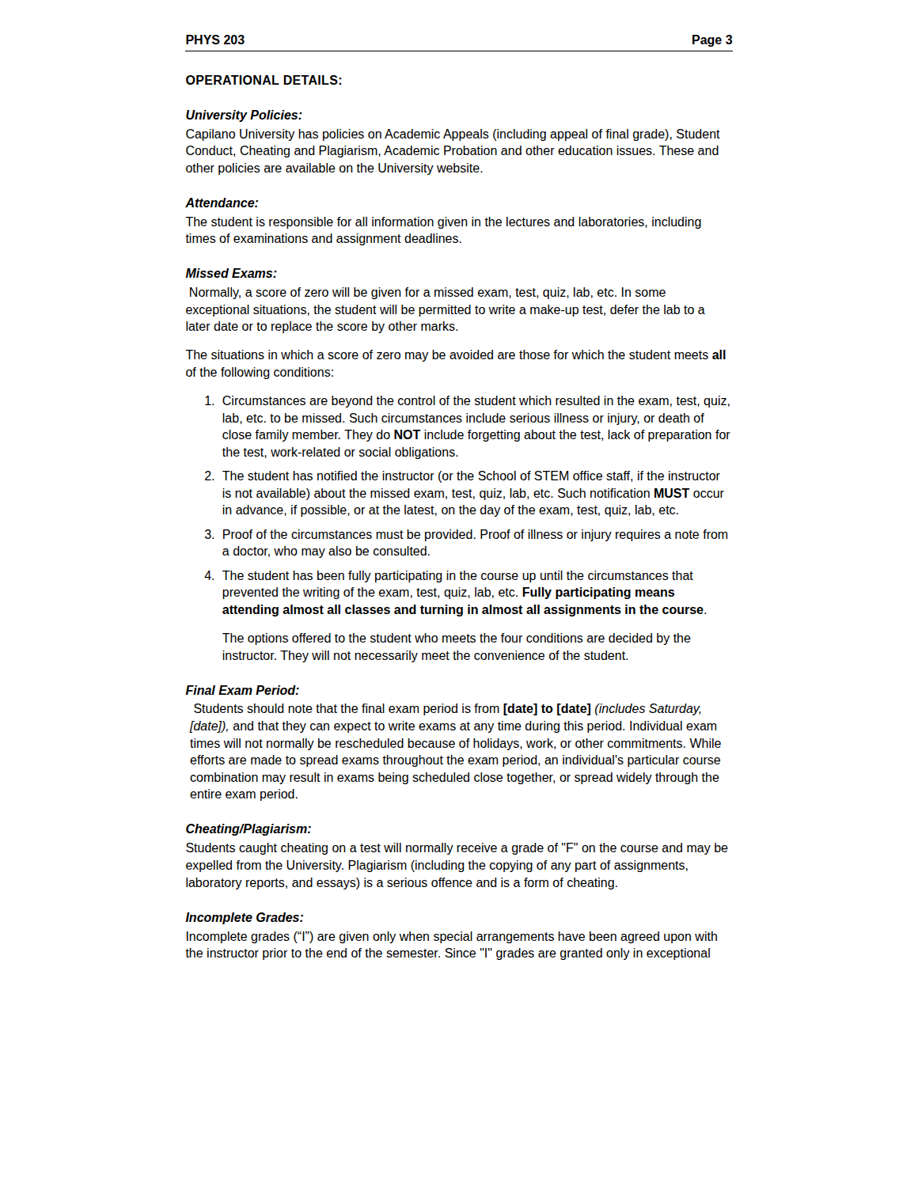PHYS 203 Page 3
OPERATIONAL DETAILS:
University Policies:
Capilano University has policies on Academic Appeals (including appeal of final grade), Student Conduct, Cheating and Plagiarism, Academic Probation and other education issues. These and other policies are available on the University website.
Attendance:
The student is responsible for all information given in the lectures and laboratories, including times of examinations and assignment deadlines.
Missed Exams:
Normally, a score of zero will be given for a missed exam, test, quiz, lab, etc. In some exceptional situations, the student will be permitted to write a make-up test, defer the lab to a later date or to replace the score by other marks.
The situations in which a score of zero may be avoided are those for which the student meets all of the following conditions:
Circumstances are beyond the control of the student which resulted in the exam, test, quiz, lab, etc. to be missed. Such circumstances include serious illness or injury, or death of close family member. They do NOT include forgetting about the test, lack of preparation for the test, work-related or social obligations.
The student has notified the instructor (or the School of STEM office staff, if the instructor is not available) about the missed exam, test, quiz, lab, etc. Such notification MUST occur in advance, if possible, or at the latest, on the day of the exam, test, quiz, lab, etc.
Proof of the circumstances must be provided. Proof of illness or injury requires a note from a doctor, who may also be consulted.
The student has been fully participating in the course up until the circumstances that prevented the writing of the exam, test, quiz, lab, etc. Fully participating means attending almost all classes and turning in almost all assignments in the course.
The options offered to the student who meets the four conditions are decided by the instructor. They will not necessarily meet the convenience of the student.
Final Exam Period:
Students should note that the final exam period is from [date] to [date] (includes Saturday, [date]), and that they can expect to write exams at any time during this period. Individual exam times will not normally be rescheduled because of holidays, work, or other commitments. While efforts are made to spread exams throughout the exam period, an individual's particular course combination may result in exams being scheduled close together, or spread widely through the entire exam period.
Cheating/Plagiarism:
Students caught cheating on a test will normally receive a grade of "F" on the course and may be expelled from the University. Plagiarism (including the copying of any part of assignments, laboratory reports, and essays) is a serious offence and is a form of cheating.
Incomplete Grades:
Incomplete grades (“I”) are given only when special arrangements have been agreed upon with the instructor prior to the end of the semester. Since "I" grades are granted only in exceptional